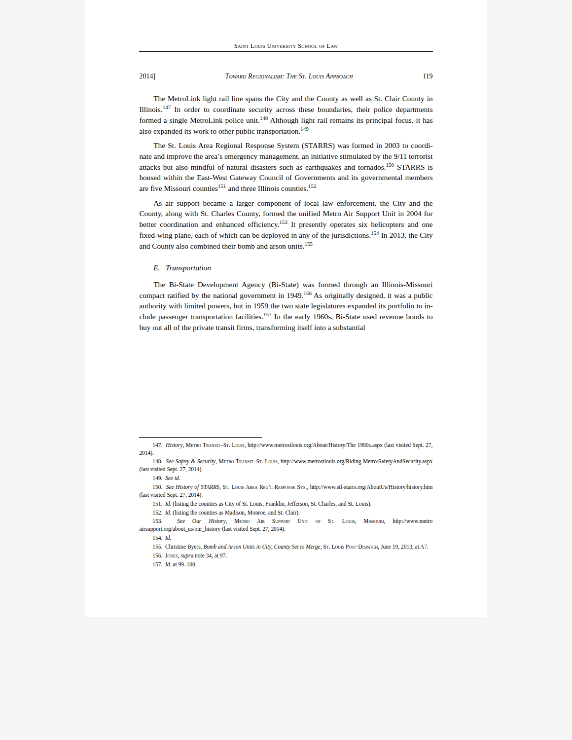Saint Louis University School of Law
2014] Toward Regionalism: The St. Louis Approach 119
The MetroLink light rail line spans the City and the County as well as St. Clair County in Illinois.147 In order to coordinate security across these boundaries, their police departments formed a single MetroLink police unit.148 Although light rail remains its principal focus, it has also expanded its work to other public transportation.149
The St. Louis Area Regional Response System (STARRS) was formed in 2003 to coordinate and improve the area’s emergency management, an initiative stimulated by the 9/11 terrorist attacks but also mindful of natural disasters such as earthquakes and tornados.150 STARRS is housed within the East-West Gateway Council of Governments and its governmental members are five Missouri counties151 and three Illinois counties.152
As air support became a larger component of local law enforcement, the City and the County, along with St. Charles County, formed the unified Metro Air Support Unit in 2004 for better coordination and enhanced efficiency.153 It presently operates six helicopters and one fixed-wing plane, each of which can be deployed in any of the jurisdictions.154 In 2013, the City and County also combined their bomb and arson units.155
E. Transportation
The Bi-State Development Agency (Bi-State) was formed through an Illinois-Missouri compact ratified by the national government in 1949.156 As originally designed, it was a public authority with limited powers, but in 1959 the two state legislatures expanded its portfolio to include passenger transportation facilities.157 In the early 1960s, Bi-State used revenue bonds to buy out all of the private transit firms, transforming itself into a substantial
147. History, Metro Transit–St. Louis, http://www.metrostlouis.org/About/History/The 1990s.aspx (last visited Sept. 27, 2014).
148. See Safety & Security, Metro Transit–St. Louis, http://www.metrostlouis.org/Riding Metro/SafetyAndSecurity.aspx (last visited Sept. 27, 2014).
149. See id.
150. See History of STARRS, St. Louis Area Reg’l Response Sys., http://www.stl-starrs.org/AboutUs/History/history.htm (last visited Sept. 27, 2014).
151. Id. (listing the counties as City of St. Louis, Franklin, Jefferson, St. Charles, and St. Louis).
152. Id. (listing the counties as Madison, Monroe, and St. Clair).
153. See Our History, Metro Air Support Unit of St. Louis, Missouri, http://www.metro airsupport.org/about_us/our_history (last visited Sept. 27, 2014).
154. Id.
155. Christine Byers, Bomb and Arson Units in City, County Set to Merge, St. Louis Post-Dispatch, June 19, 2013, at A7.
156. Jones, supra note 34, at 97.
157. Id. at 99–100.